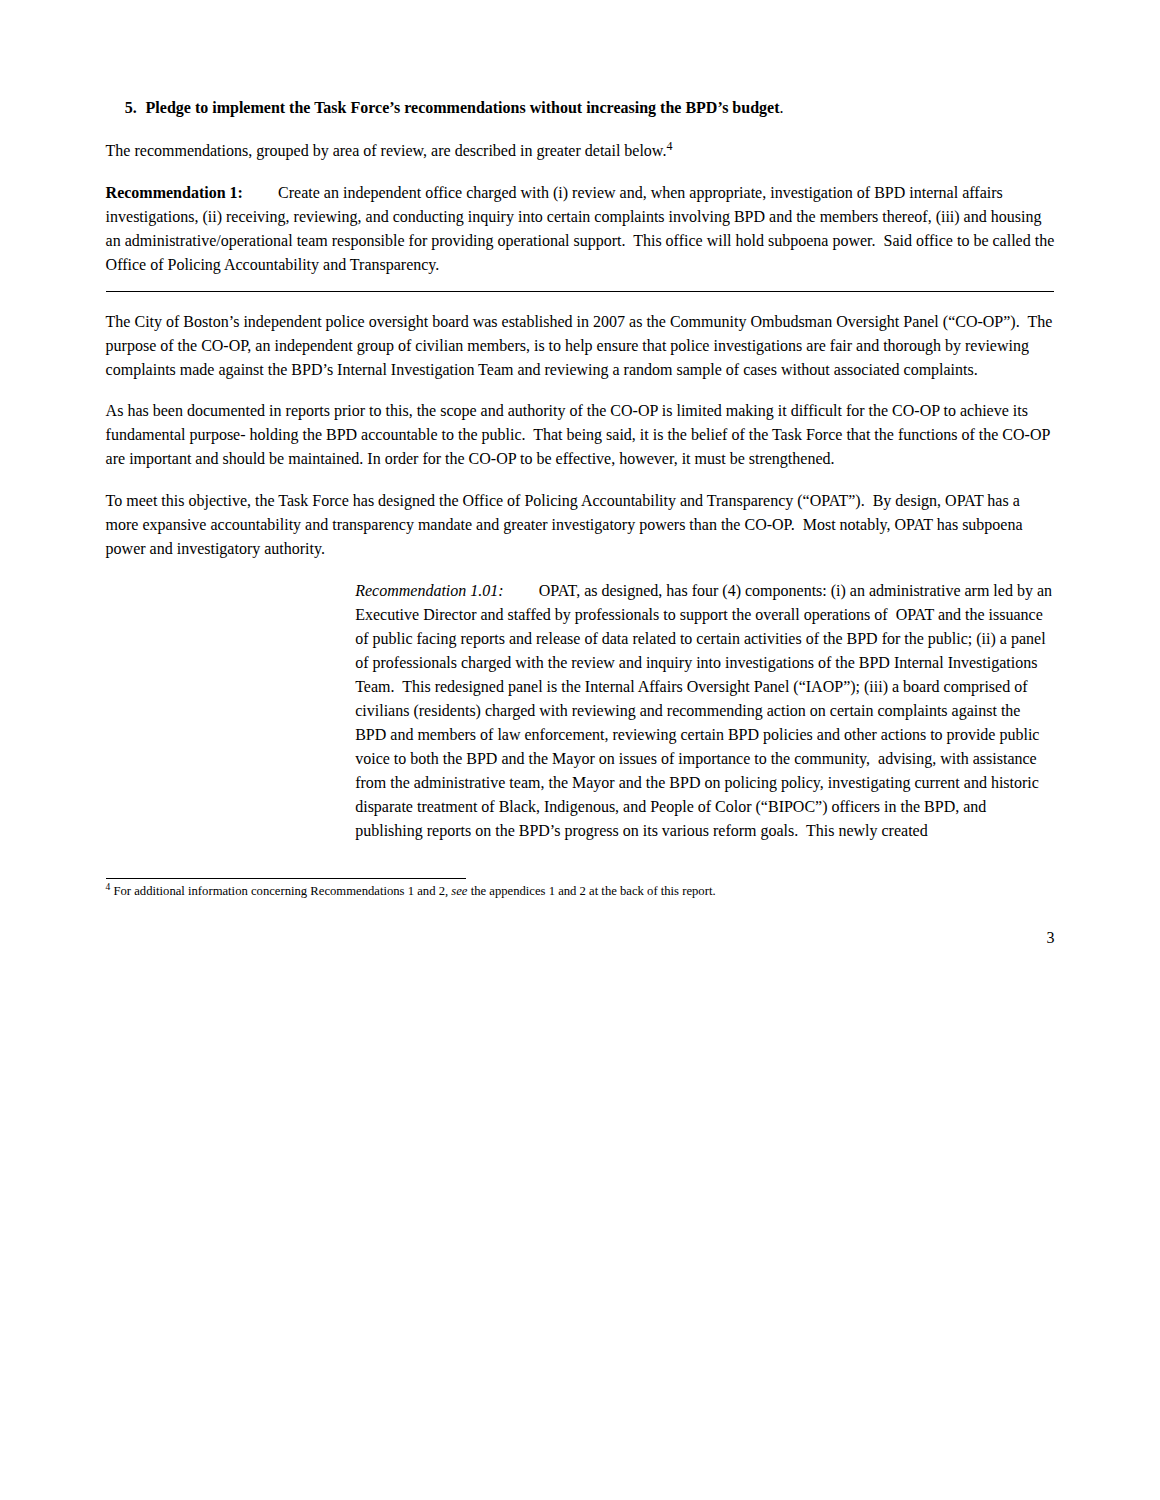Pledge to implement the Task Force’s recommendations without increasing the BPD’s budget.
The recommendations, grouped by area of review, are described in greater detail below.4
Recommendation 1: Create an independent office charged with (i) review and, when appropriate, investigation of BPD internal affairs investigations, (ii) receiving, reviewing, and conducting inquiry into certain complaints involving BPD and the members thereof, (iii) and housing an administrative/operational team responsible for providing operational support. This office will hold subpoena power. Said office to be called the Office of Policing Accountability and Transparency.
The City of Boston’s independent police oversight board was established in 2007 as the Community Ombudsman Oversight Panel (“CO-OP”). The purpose of the CO-OP, an independent group of civilian members, is to help ensure that police investigations are fair and thorough by reviewing complaints made against the BPD’s Internal Investigation Team and reviewing a random sample of cases without associated complaints.
As has been documented in reports prior to this, the scope and authority of the CO-OP is limited making it difficult for the CO-OP to achieve its fundamental purpose- holding the BPD accountable to the public. That being said, it is the belief of the Task Force that the functions of the CO-OP are important and should be maintained. In order for the CO-OP to be effective, however, it must be strengthened.
To meet this objective, the Task Force has designed the Office of Policing Accountability and Transparency (“OPAT”). By design, OPAT has a more expansive accountability and transparency mandate and greater investigatory powers than the CO-OP. Most notably, OPAT has subpoena power and investigatory authority.
Recommendation 1.01: OPAT, as designed, has four (4) components: (i) an administrative arm led by an Executive Director and staffed by professionals to support the overall operations of OPAT and the issuance of public facing reports and release of data related to certain activities of the BPD for the public; (ii) a panel of professionals charged with the review and inquiry into investigations of the BPD Internal Investigations Team. This redesigned panel is the Internal Affairs Oversight Panel (“IAOP”); (iii) a board comprised of civilians (residents) charged with reviewing and recommending action on certain complaints against the BPD and members of law enforcement, reviewing certain BPD policies and other actions to provide public voice to both the BPD and the Mayor on issues of importance to the community, advising, with assistance from the administrative team, the Mayor and the BPD on policing policy, investigating current and historic disparate treatment of Black, Indigenous, and People of Color (“BIPOC”) officers in the BPD, and publishing reports on the BPD’s progress on its various reform goals. This newly created
4 For additional information concerning Recommendations 1 and 2, see the appendices 1 and 2 at the back of this report.
3